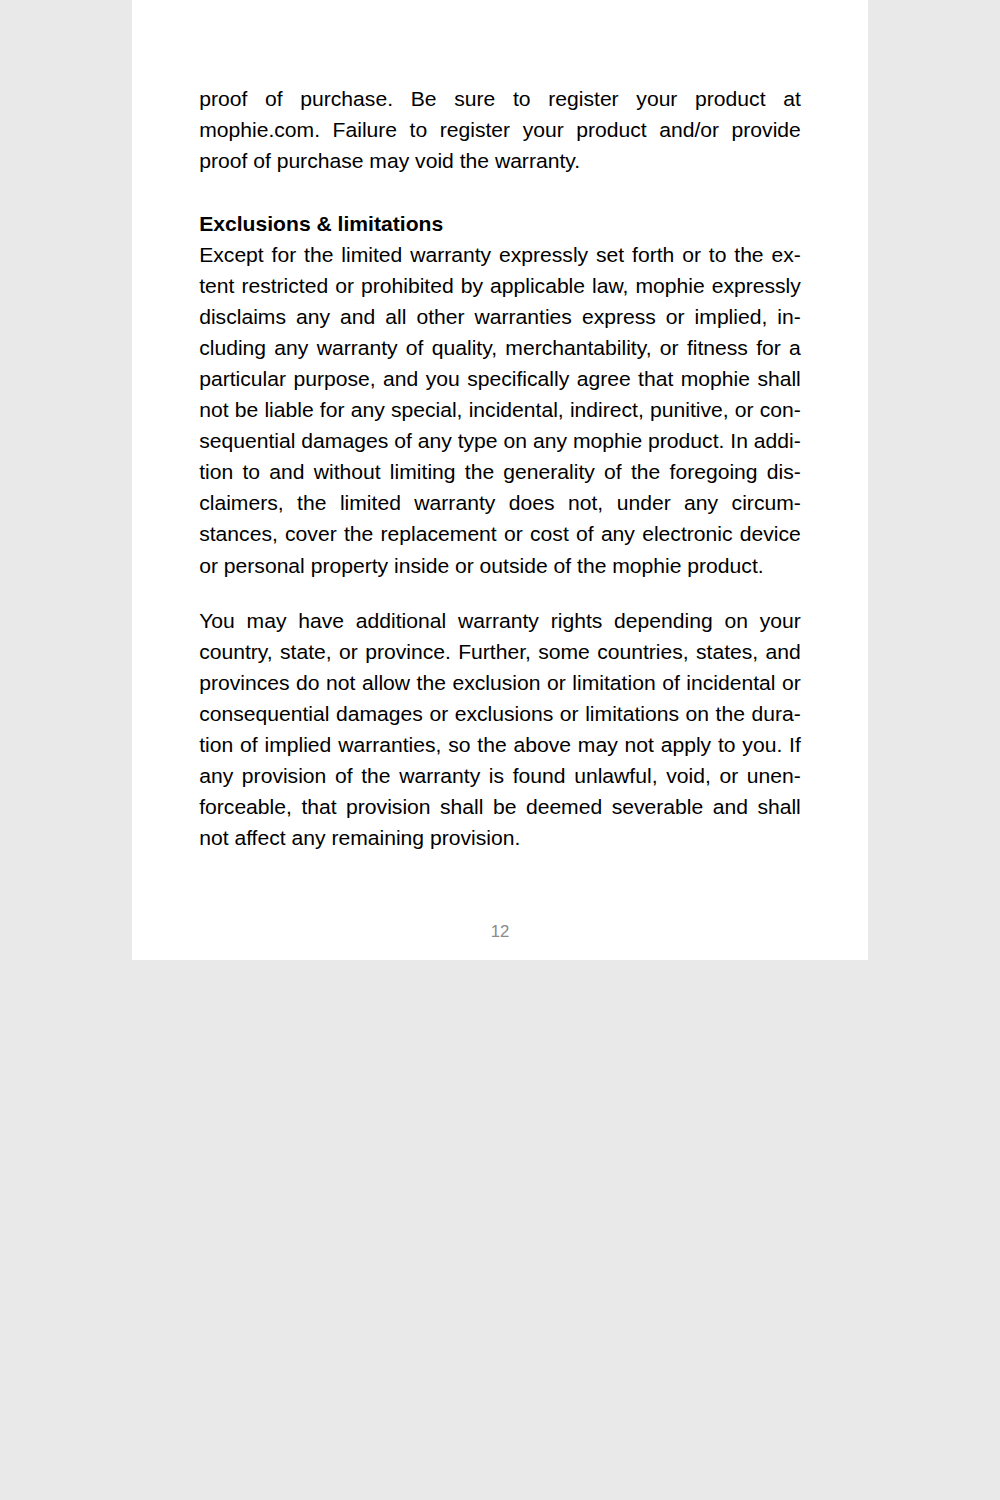proof of purchase. Be sure to register your product at mophie.com. Failure to register your product and/or provide proof of purchase may void the warranty.
Exclusions & limitations
Except for the limited warranty expressly set forth or to the extent restricted or prohibited by applicable law, mophie expressly disclaims any and all other warranties express or implied, including any warranty of quality, merchantability, or fitness for a particular purpose, and you specifically agree that mophie shall not be liable for any special, incidental, indirect, punitive, or consequential damages of any type on any mophie product. In addition to and without limiting the generality of the foregoing disclaimers, the limited warranty does not, under any circumstances, cover the replacement or cost of any electronic device or personal property inside or outside of the mophie product.
You may have additional warranty rights depending on your country, state, or province. Further, some countries, states, and provinces do not allow the exclusion or limitation of incidental or consequential damages or exclusions or limitations on the duration of implied warranties, so the above may not apply to you. If any provision of the warranty is found unlawful, void, or unenforceable, that provision shall be deemed severable and shall not affect any remaining provision.
12